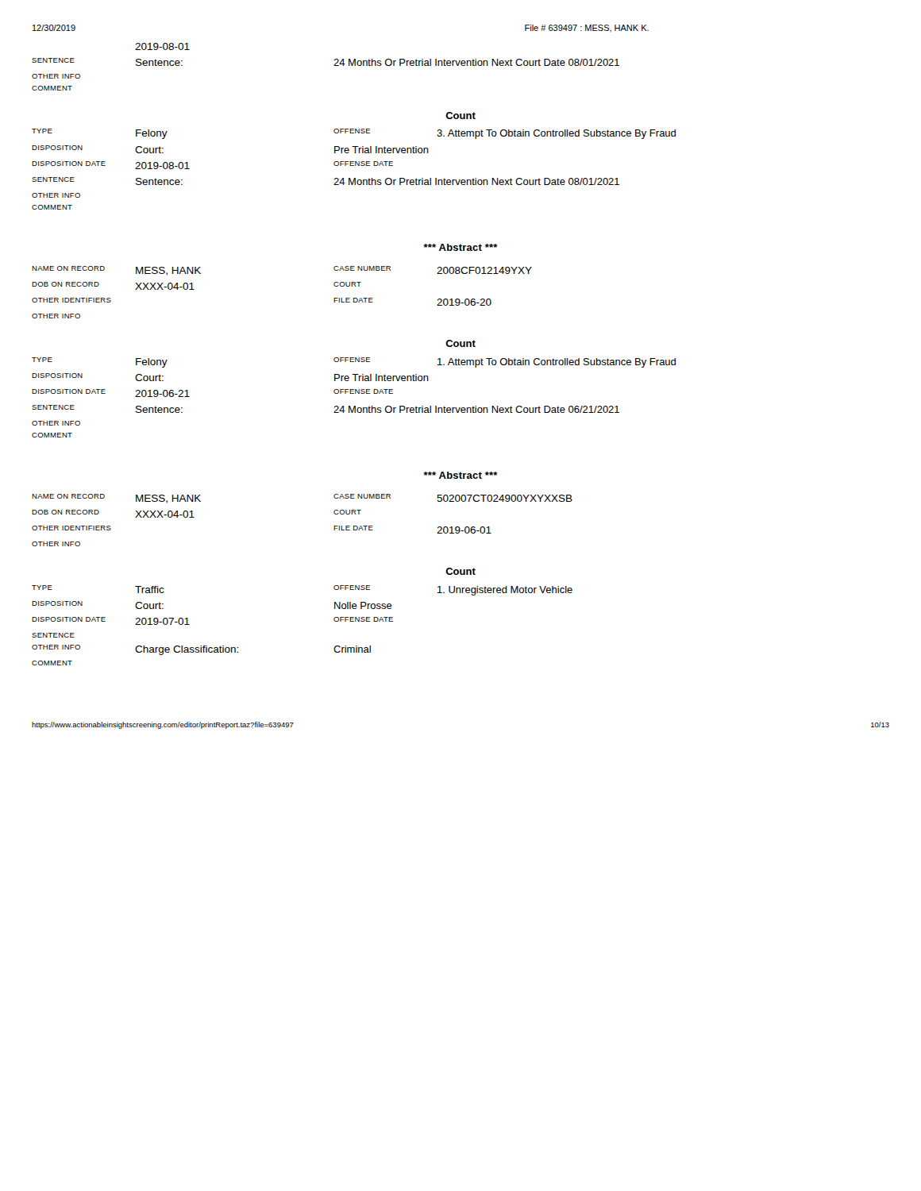12/30/2019
File # 639497 : MESS, HANK K.
| | 2019-08-01 | | |
| SENTENCE | Sentence: | 24 Months Or Pretrial Intervention Next Court Date 08/01/2021 |
| OTHER INFO | | | |
| COMMENT | | | |
Count
| TYPE | Felony | OFFENSE | 3. Attempt To Obtain Controlled Substance By Fraud |
| DISPOSITION | Court: | Pre Trial Intervention |
| DISPOSITION DATE | 2019-08-01 | OFFENSE DATE | |
| SENTENCE | Sentence: | 24 Months Or Pretrial Intervention Next Court Date 08/01/2021 |
| OTHER INFO | | | |
| COMMENT | | | |
*** Abstract ***
| NAME ON RECORD | MESS, HANK | CASE NUMBER | 2008CF012149YXY |
| DOB ON RECORD | XXXX-04-01 | COURT | |
| OTHER IDENTIFIERS | | FILE DATE | 2019-06-20 |
| OTHER INFO | | | |
Count
| TYPE | Felony | OFFENSE | 1. Attempt To Obtain Controlled Substance By Fraud |
| DISPOSITION | Court: | Pre Trial Intervention |
| DISPOSITION DATE | 2019-06-21 | OFFENSE DATE | |
| SENTENCE | Sentence: | 24 Months Or Pretrial Intervention Next Court Date 06/21/2021 |
| OTHER INFO | | | |
| COMMENT | | | |
*** Abstract ***
| NAME ON RECORD | MESS, HANK | CASE NUMBER | 502007CT024900YXYXXSB |
| DOB ON RECORD | XXXX-04-01 | COURT | |
| OTHER IDENTIFIERS | | FILE DATE | 2019-06-01 |
| OTHER INFO | | | |
Count
| TYPE | Traffic | OFFENSE | 1. Unregistered Motor Vehicle |
| DISPOSITION | Court: | Nolle Prosse |
| DISPOSITION DATE | 2019-07-01 | OFFENSE DATE | |
| SENTENCE | | | |
| OTHER INFO | Charge Classification: | Criminal |
| COMMENT | | | |
https://www.actionableinsightscreening.com/editor/printReport.taz?file=639497
10/13